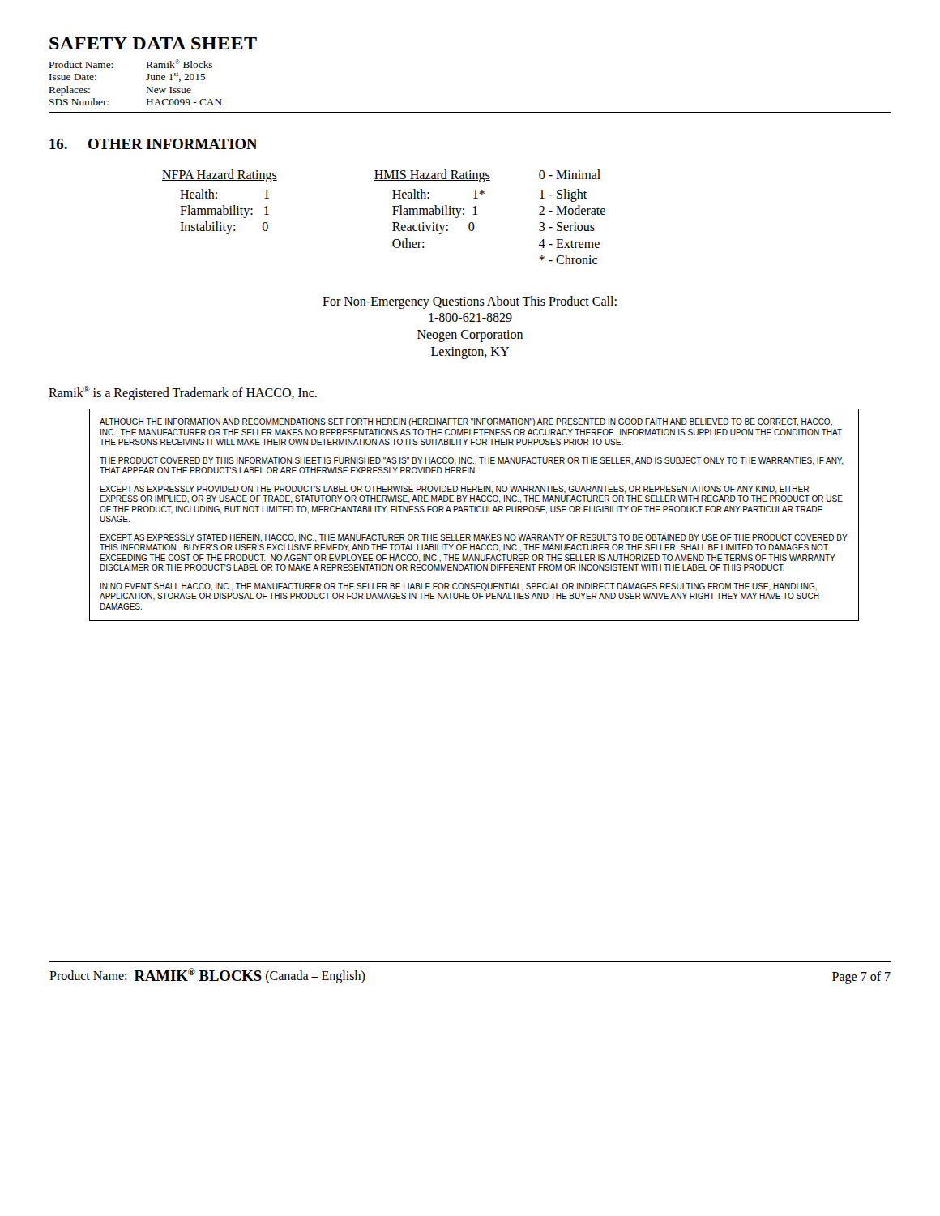SAFETY DATA SHEET
| Product Name: | Ramik ® Blocks |
| Issue Date: | June 1 st , 2015 |
| Replaces: | New Issue |
| SDS Number: | HAC0099 - CAN |
16. OTHER INFORMATION
| NFPA Hazard Ratings | | HMIS Hazard Ratings | | 0 - Minimal |
| Health: 1 | | Health: 1* | | 1 - Slight |
| Flammability: 1 | | Flammability: 1 | | 2 - Moderate |
| Instability: 0 | | Reactivity: 0 | | 3 - Serious |
| | | Other: | | 4 - Extreme |
| | | | | * - Chronic |
For Non-Emergency Questions About This Product Call:
1-800-621-8829
Neogen Corporation
Lexington, KY
Ramik® is a Registered Trademark of HACCO, Inc.
ALTHOUGH THE INFORMATION AND RECOMMENDATIONS SET FORTH HEREIN (HEREINAFTER "INFORMATION") ARE PRESENTED IN GOOD FAITH AND BELIEVED TO BE CORRECT, HACCO, INC., THE MANUFACTURER OR THE SELLER MAKES NO REPRESENTATIONS AS TO THE COMPLETENESS OR ACCURACY THEREOF. INFORMATION IS SUPPLIED UPON THE CONDITION THAT THE PERSONS RECEIVING IT WILL MAKE THEIR OWN DETERMINATION AS TO ITS SUITABILITY FOR THEIR PURPOSES PRIOR TO USE.
THE PRODUCT COVERED BY THIS INFORMATION SHEET IS FURNISHED "AS IS" BY HACCO, INC., THE MANUFACTURER OR THE SELLER, AND IS SUBJECT ONLY TO THE WARRANTIES, IF ANY, THAT APPEAR ON THE PRODUCT'S LABEL OR ARE OTHERWISE EXPRESSLY PROVIDED HEREIN.
EXCEPT AS EXPRESSLY PROVIDED ON THE PRODUCT'S LABEL OR OTHERWISE PROVIDED HEREIN, NO WARRANTIES, GUARANTEES, OR REPRESENTATIONS OF ANY KIND, EITHER EXPRESS OR IMPLIED, OR BY USAGE OF TRADE, STATUTORY OR OTHERWISE, ARE MADE BY HACCO, INC., THE MANUFACTURER OR THE SELLER WITH REGARD TO THE PRODUCT OR USE OF THE PRODUCT, INCLUDING, BUT NOT LIMITED TO, MERCHANTABILITY, FITNESS FOR A PARTICULAR PURPOSE, USE OR ELIGIBILITY OF THE PRODUCT FOR ANY PARTICULAR TRADE USAGE.
EXCEPT AS EXPRESSLY STATED HEREIN, HACCO, INC., THE MANUFACTURER OR THE SELLER MAKES NO WARRANTY OF RESULTS TO BE OBTAINED BY USE OF THE PRODUCT COVERED BY THIS INFORMATION. BUYER'S OR USER'S EXCLUSIVE REMEDY, AND THE TOTAL LIABILITY OF HACCO, INC., THE MANUFACTURER OR THE SELLER, SHALL BE LIMITED TO DAMAGES NOT EXCEEDING THE COST OF THE PRODUCT. NO AGENT OR EMPLOYEE OF HACCO, INC., THE MANUFACTURER OR THE SELLER IS AUTHORIZED TO AMEND THE TERMS OF THIS WARRANTY DISCLAIMER OR THE PRODUCT'S LABEL OR TO MAKE A REPRESENTATION OR RECOMMENDATION DIFFERENT FROM OR INCONSISTENT WITH THE LABEL OF THIS PRODUCT.
IN NO EVENT SHALL HACCO, INC., THE MANUFACTURER OR THE SELLER BE LIABLE FOR CONSEQUENTIAL, SPECIAL OR INDIRECT DAMAGES RESULTING FROM THE USE, HANDLING, APPLICATION, STORAGE OR DISPOSAL OF THIS PRODUCT OR FOR DAMAGES IN THE NATURE OF PENALTIES AND THE BUYER AND USER WAIVE ANY RIGHT THEY MAY HAVE TO SUCH DAMAGES.
| Product Name: RAMIK ® BLOCKS (Canada – English) | Page 7 of 7 |